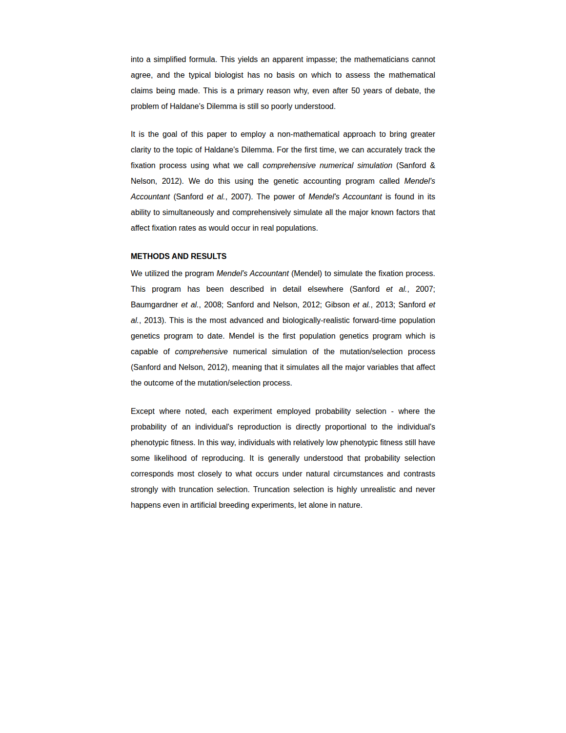into a simplified formula. This yields an apparent impasse; the mathematicians cannot agree, and the typical biologist has no basis on which to assess the mathematical claims being made. This is a primary reason why, even after 50 years of debate, the problem of Haldane's Dilemma is still so poorly understood.
It is the goal of this paper to employ a non-mathematical approach to bring greater clarity to the topic of Haldane's Dilemma. For the first time, we can accurately track the fixation process using what we call comprehensive numerical simulation (Sanford & Nelson, 2012). We do this using the genetic accounting program called Mendel's Accountant (Sanford et al., 2007). The power of Mendel's Accountant is found in its ability to simultaneously and comprehensively simulate all the major known factors that affect fixation rates as would occur in real populations.
METHODS AND RESULTS
We utilized the program Mendel's Accountant (Mendel) to simulate the fixation process. This program has been described in detail elsewhere (Sanford et al., 2007; Baumgardner et al., 2008; Sanford and Nelson, 2012; Gibson et al., 2013; Sanford et al., 2013). This is the most advanced and biologically-realistic forward-time population genetics program to date. Mendel is the first population genetics program which is capable of comprehensive numerical simulation of the mutation/selection process (Sanford and Nelson, 2012), meaning that it simulates all the major variables that affect the outcome of the mutation/selection process.
Except where noted, each experiment employed probability selection - where the probability of an individual's reproduction is directly proportional to the individual's phenotypic fitness. In this way, individuals with relatively low phenotypic fitness still have some likelihood of reproducing. It is generally understood that probability selection corresponds most closely to what occurs under natural circumstances and contrasts strongly with truncation selection. Truncation selection is highly unrealistic and never happens even in artificial breeding experiments, let alone in nature.